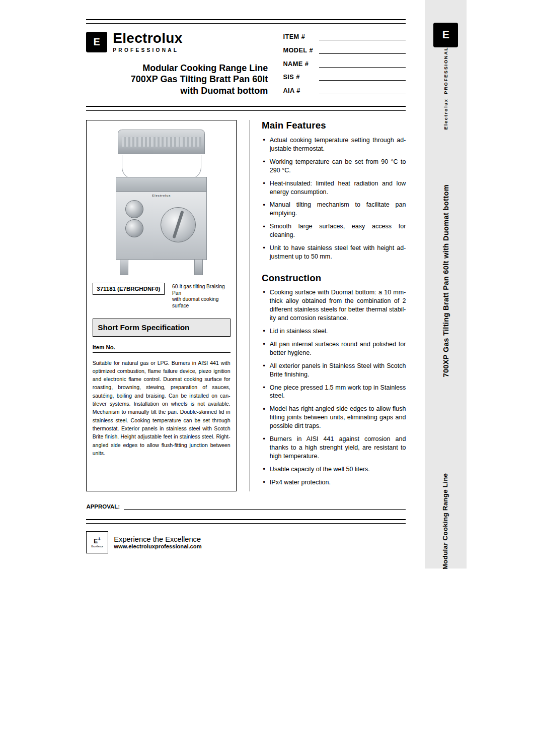E
Electrolux PROFESSIONAL
700XP Gas Tilting Bratt Pan 60lt with Duomat bottom
Modular Cooking Range Line
E
Electrolux
PROFESSIONAL
Modular Cooking Range Line
700XP Gas Tilting Bratt Pan 60lt
with Duomat bottom
ITEM #
MODEL #
NAME #
SIS #
AIA #
Electrolux
371181 (E7BRGHDNF0)
60-lt gas tilting Braising Pan
with duomat cooking
surface
Short Form Specification
Item No.
Suitable for natural gas or LPG. Burners in AISI 441 with optimized combustion, flame failure device, piezo ignition and electronic flame control. Duomat cooking surface for roasting, browning, stewing, preparation of sauces, sautéing, boiling and braising. Can be installed on cantilever systems. Installation on wheels is not available. Mechanism to manually tilt the pan. Double-skinned lid in stainless steel. Cooking temperature can be set through thermostat. Exterior panels in stainless steel with Scotch Brite finish. Height adjustable feet in stainless steel. Right-angled side edges to allow flush-fitting junction between units.
Main Features
Actual cooking temperature setting through adjustable thermostat.
Working temperature can be set from 90 °C to 290 °C.
Heat-insulated: limited heat radiation and low energy consumption.
Manual tilting mechanism to facilitate pan emptying.
Smooth large surfaces, easy access for cleaning.
Unit to have stainless steel feet with height adjustment up to 50 mm.
Construction
Cooking surface with Duomat bottom: a 10 mm-thick alloy obtained from the combination of 2 different stainless steels for better thermal stability and corrosion resistance.
Lid in stainless steel.
All pan internal surfaces round and polished for better hygiene.
All exterior panels in Stainless Steel with Scotch Brite finishing.
One piece pressed 1.5 mm work top in Stainless steel.
Model has right-angled side edges to allow flush fitting joints between units, eliminating gaps and possible dirt traps.
Burners in AISI 441 against corrosion and thanks to a high strenght yield, are resistant to high temperature.
Usable capacity of the well 50 liters.
IPx4 water protection.
APPROVAL:
E+ Excellence
Experience the Excellence
www.electroluxprofessional.com